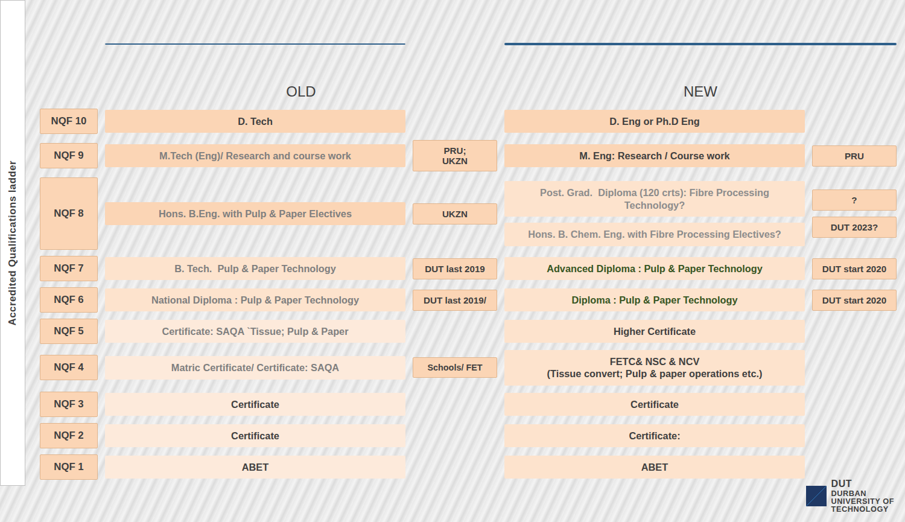Accredited Qualifications ladder
OLD
NEW
NQF 10
D. Tech
D. Eng or Ph.D Eng
NQF 9
M.Tech (Eng)/ Research and course work
PRU;
UKZN
M. Eng: Research / Course work
PRU
NQF 8
Hons. B.Eng. with Pulp & Paper Electives
UKZN
Post. Grad. Diploma (120 crts): Fibre Processing Technology?
Hons. B. Chem. Eng. with Fibre Processing Electives?
?
DUT 2023?
NQF 7
B. Tech. Pulp & Paper Technology
DUT last 2019
Advanced Diploma : Pulp & Paper Technology
DUT start 2020
NQF 6
National Diploma : Pulp & Paper Technology
DUT last 2019/
Diploma : Pulp & Paper Technology
DUT start 2020
NQF 5
Certificate: SAQA `Tissue; Pulp & Paper
Higher Certificate
NQF 4
Matric Certificate/ Certificate: SAQA
Schools/ FET
FETC& NSC & NCV
(Tissue convert; Pulp & paper operations etc.)
NQF 3
Certificate
Certificate
NQF 2
Certificate
Certificate:
NQF 1
ABET
ABET
DUTDURBAN
UNIVERSITY OF
TECHNOLOGY